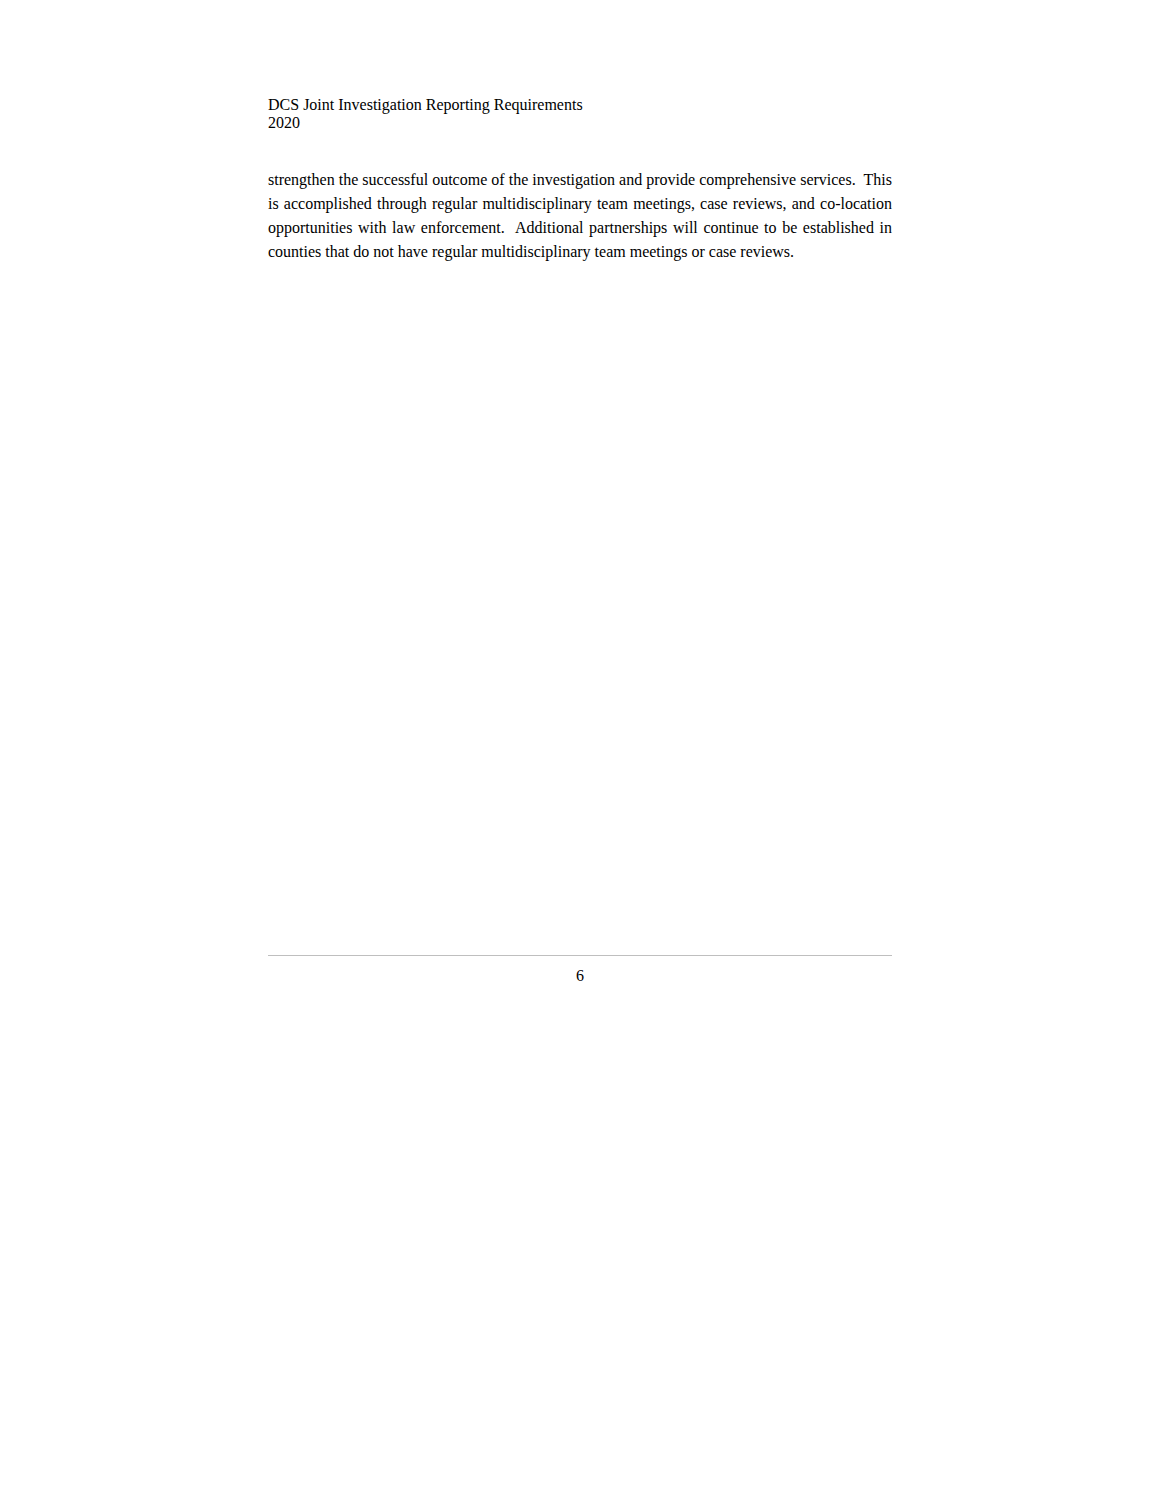DCS Joint Investigation Reporting Requirements 2020
strengthen the successful outcome of the investigation and provide comprehensive services. This is accomplished through regular multidisciplinary team meetings, case reviews, and co-location opportunities with law enforcement. Additional partnerships will continue to be established in counties that do not have regular multidisciplinary team meetings or case reviews.
6